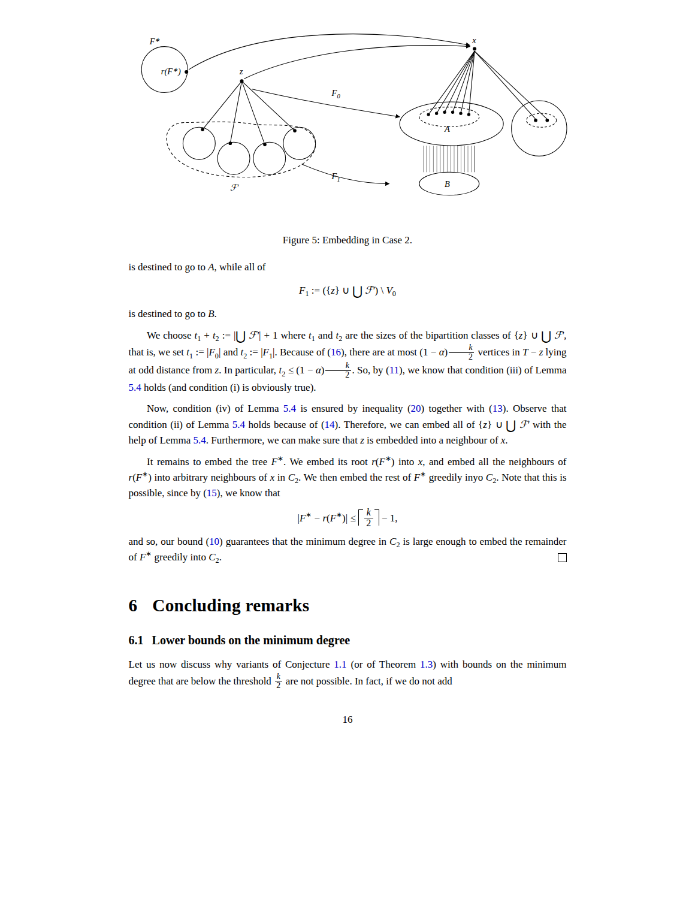F∗ r(F∗) z x F0 F1 A B ℱ′
Figure 5: Embedding in Case 2.
is destined to go to A, while all of
F1 := ({z} ∪ ⋃ ℱ′) \ V0
is destined to go to B.
We choose t1 + t2 := |⋃ ℱ′| + 1 where t1 and t2 are the sizes of the bipartition classes of {z} ∪ ⋃ ℱ′, that is, we set t1 := |F0| and t2 := |F1|. Because of (16), there are at most (1 − α)k 2 vertices in T − z lying at odd distance from z. In particular, t2 ≤ (1 − α)k 2. So, by (11), we know that condition (iii) of Lemma 5.4 holds (and condition (i) is obviously true).
Now, condition (iv) of Lemma 5.4 is ensured by inequality (20) together with (13). Observe that condition (ii) of Lemma 5.4 holds because of (14). Therefore, we can embed all of {z} ∪ ⋃ ℱ′ with the help of Lemma 5.4. Furthermore, we can make sure that z is embedded into a neighbour of x.
It remains to embed the tree F∗. We embed its root r(F∗) into x, and embed all the neighbours of r(F∗) into arbitrary neighbours of x in C2. We then embed the rest of F∗ greedily inyo C2. Note that this is possible, since by (15), we know that
|F∗ − r(F∗)| ≤ k 2 − 1,
and so, our bound (10) guarantees that the minimum degree in C2 is large enough to embed the remainder of F∗ greedily into C2.
6 Concluding remarks
6.1 Lower bounds on the minimum degree
Let us now discuss why variants of Conjecture 1.1 (or of Theorem 1.3) with bounds on the minimum degree that are below the threshold k 2 are not possible. In fact, if we do not add
16